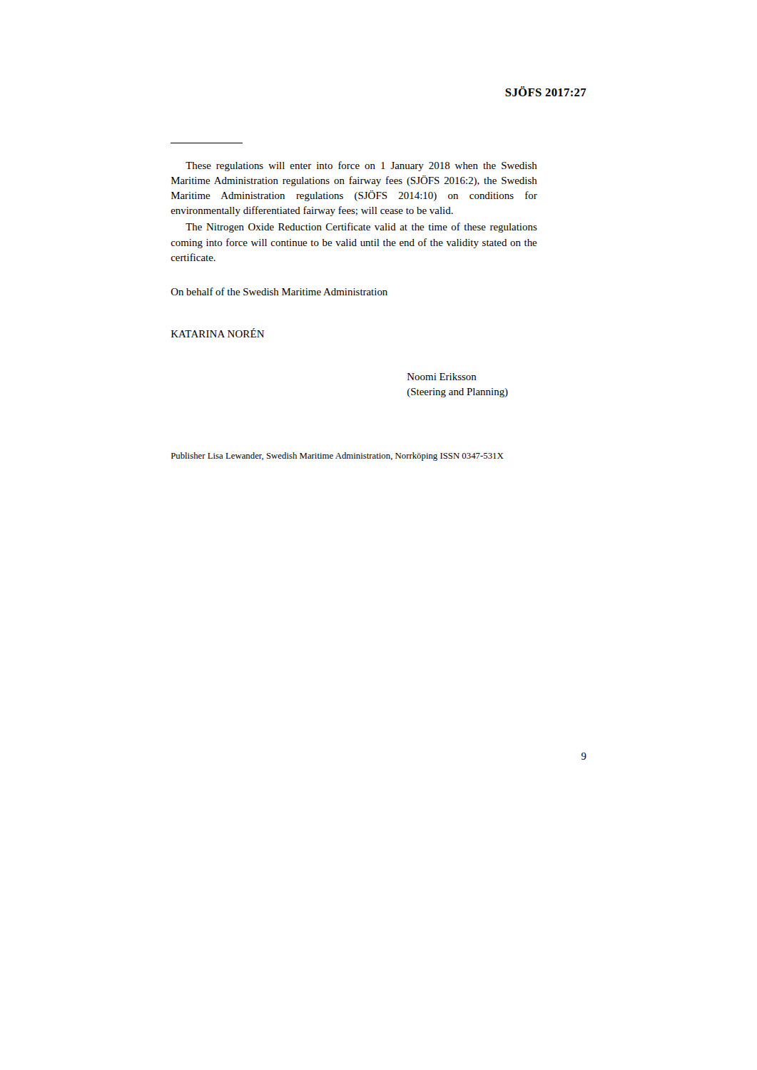SJÖFS 2017:27
These regulations will enter into force on 1 January 2018 when the Swedish Maritime Administration regulations on fairway fees (SJÖFS 2016:2), the Swedish Maritime Administration regulations (SJÖFS 2014:10) on conditions for environmentally differentiated fairway fees; will cease to be valid.
The Nitrogen Oxide Reduction Certificate valid at the time of these regulations coming into force will continue to be valid until the end of the validity stated on the certificate.
On behalf of the Swedish Maritime Administration
KATARINA NORÉN
Noomi Eriksson
(Steering and Planning)
Publisher Lisa Lewander, Swedish Maritime Administration, Norrköping ISSN 0347-531X
9